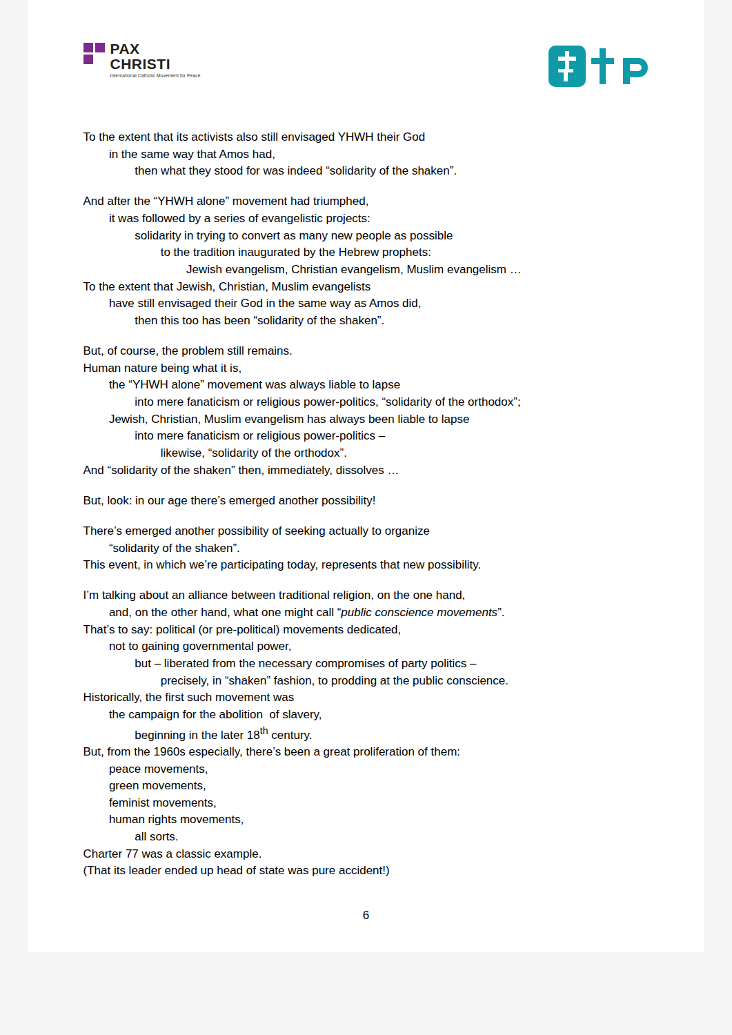PAX CHRISTI International Catholic Movement for Peace
To the extent that its activists also still envisaged YHWH their God in the same way that Amos had, then what they stood for was indeed “solidarity of the shaken”.
And after the “YHWH alone” movement had triumphed, it was followed by a series of evangelistic projects: solidarity in trying to convert as many new people as possible to the tradition inaugurated by the Hebrew prophets: Jewish evangelism, Christian evangelism, Muslim evangelism … To the extent that Jewish, Christian, Muslim evangelists have still envisaged their God in the same way as Amos did, then this too has been “solidarity of the shaken”.
But, of course, the problem still remains. Human nature being what it is, the “YHWH alone” movement was always liable to lapse into mere fanaticism or religious power-politics, “solidarity of the orthodox”; Jewish, Christian, Muslim evangelism has always been liable to lapse into mere fanaticism or religious power-politics – likewise, “solidarity of the orthodox”. And “solidarity of the shaken” then, immediately, dissolves …
But, look: in our age there’s emerged another possibility!
There’s emerged another possibility of seeking actually to organize “solidarity of the shaken”. This event, in which we’re participating today, represents that new possibility.
I’m talking about an alliance between traditional religion, on the one hand, and, on the other hand, what one might call “public conscience movements”. That’s to say: political (or pre-political) movements dedicated, not to gaining governmental power, but – liberated from the necessary compromises of party politics – precisely, in “shaken” fashion, to prodding at the public conscience. Historically, the first such movement was the campaign for the abolition of slavery, beginning in the later 18th century. But, from the 1960s especially, there’s been a great proliferation of them: peace movements, green movements, feminist movements, human rights movements, all sorts. Charter 77 was a classic example. (That its leader ended up head of state was pure accident!)
6